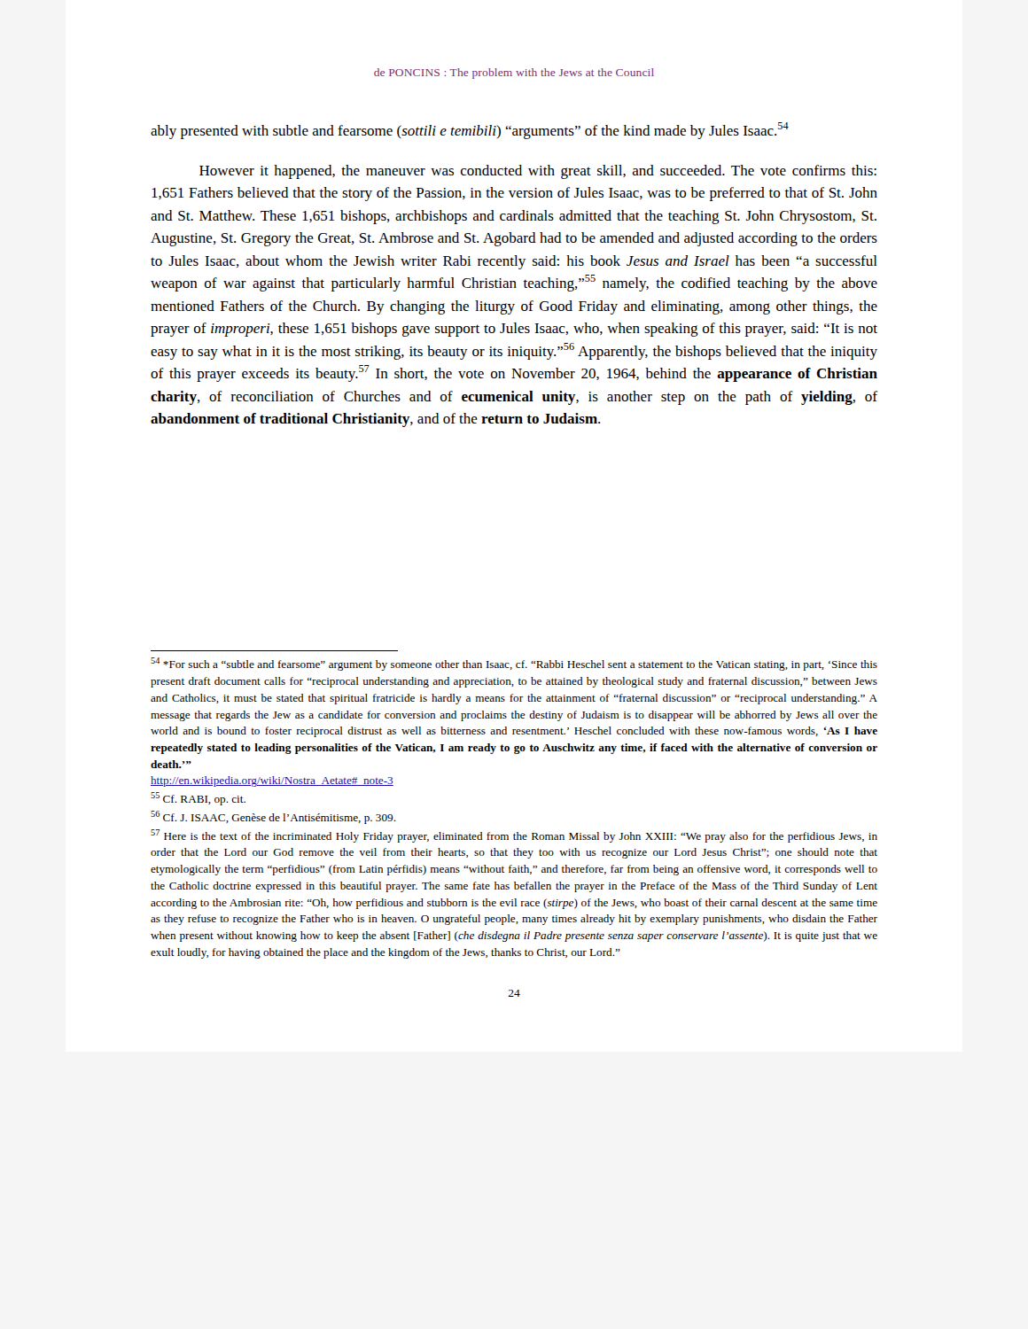de PONCINS : The problem with the Jews at the Council
ably presented with subtle and fearsome (sottili e temibili) “arguments” of the kind made by Jules Isaac.54
However it happened, the maneuver was conducted with great skill, and succeeded. The vote confirms this: 1,651 Fathers believed that the story of the Passion, in the version of Jules Isaac, was to be preferred to that of St. John and St. Matthew. These 1,651 bishops, archbishops and cardinals admitted that the teaching St. John Chrysostom, St. Augustine, St. Gregory the Great, St. Ambrose and St. Agobard had to be amended and adjusted according to the orders to Jules Isaac, about whom the Jewish writer Rabi recently said: his book Jesus and Israel has been “a successful weapon of war against that particularly harmful Christian teaching,”55 namely, the codified teaching by the above mentioned Fathers of the Church. By changing the liturgy of Good Friday and eliminating, among other things, the prayer of improperi, these 1,651 bishops gave support to Jules Isaac, who, when speaking of this prayer, said: “It is not easy to say what in it is the most striking, its beauty or its iniquity.”56 Apparently, the bishops believed that the iniquity of this prayer exceeds its beauty.57 In short, the vote on November 20, 1964, behind the appearance of Christian charity, of reconciliation of Churches and of ecumenical unity, is another step on the path of yielding, of abandonment of traditional Christianity, and of the return to Judaism.
54 *For such a “subtle and fearsome” argument by someone other than Isaac, cf. “Rabbi Heschel sent a statement to the Vatican stating, in part, ‘Since this present draft document calls for “reciprocal understanding and appreciation, to be attained by theological study and fraternal discussion,” between Jews and Catholics, it must be stated that spiritual fratricide is hardly a means for the attainment of “fraternal discussion” or “reciprocal understanding.” A message that regards the Jew as a candidate for conversion and proclaims the destiny of Judaism is to disappear will be abhorred by Jews all over the world and is bound to foster reciprocal distrust as well as bitterness and resentment.’ Heschel concluded with these now-famous words, ‘As I have repeatedly stated to leading personalities of the Vatican, I am ready to go to Auschwitz any time, if faced with the alternative of conversion or death.’”
http://en.wikipedia.org/wiki/Nostra_Aetate#_note-3
55 Cf. RABI, op. cit.
56 Cf. J. ISAAC, Genèse de l’Antisémitisme, p. 309.
57 Here is the text of the incriminated Holy Friday prayer, eliminated from the Roman Missal by John XXIII: “We pray also for the perfidious Jews, in order that the Lord our God remove the veil from their hearts, so that they too with us recognize our Lord Jesus Christ”; one should note that etymologically the term “perfidious” (from Latin pérfidis) means “without faith,” and therefore, far from being an offensive word, it corresponds well to the Catholic doctrine expressed in this beautiful prayer. The same fate has befallen the prayer in the Preface of the Mass of the Third Sunday of Lent according to the Ambrosian rite: “Oh, how perfidious and stubborn is the evil race (stirpe) of the Jews, who boast of their carnal descent at the same time as they refuse to recognize the Father who is in heaven. O ungrateful people, many times already hit by exemplary punishments, who disdain the Father when present without knowing how to keep the absent [Father] (che disdegna il Padre presente senza saper conservare l’assente). It is quite just that we exult loudly, for having obtained the place and the kingdom of the Jews, thanks to Christ, our Lord.”
24